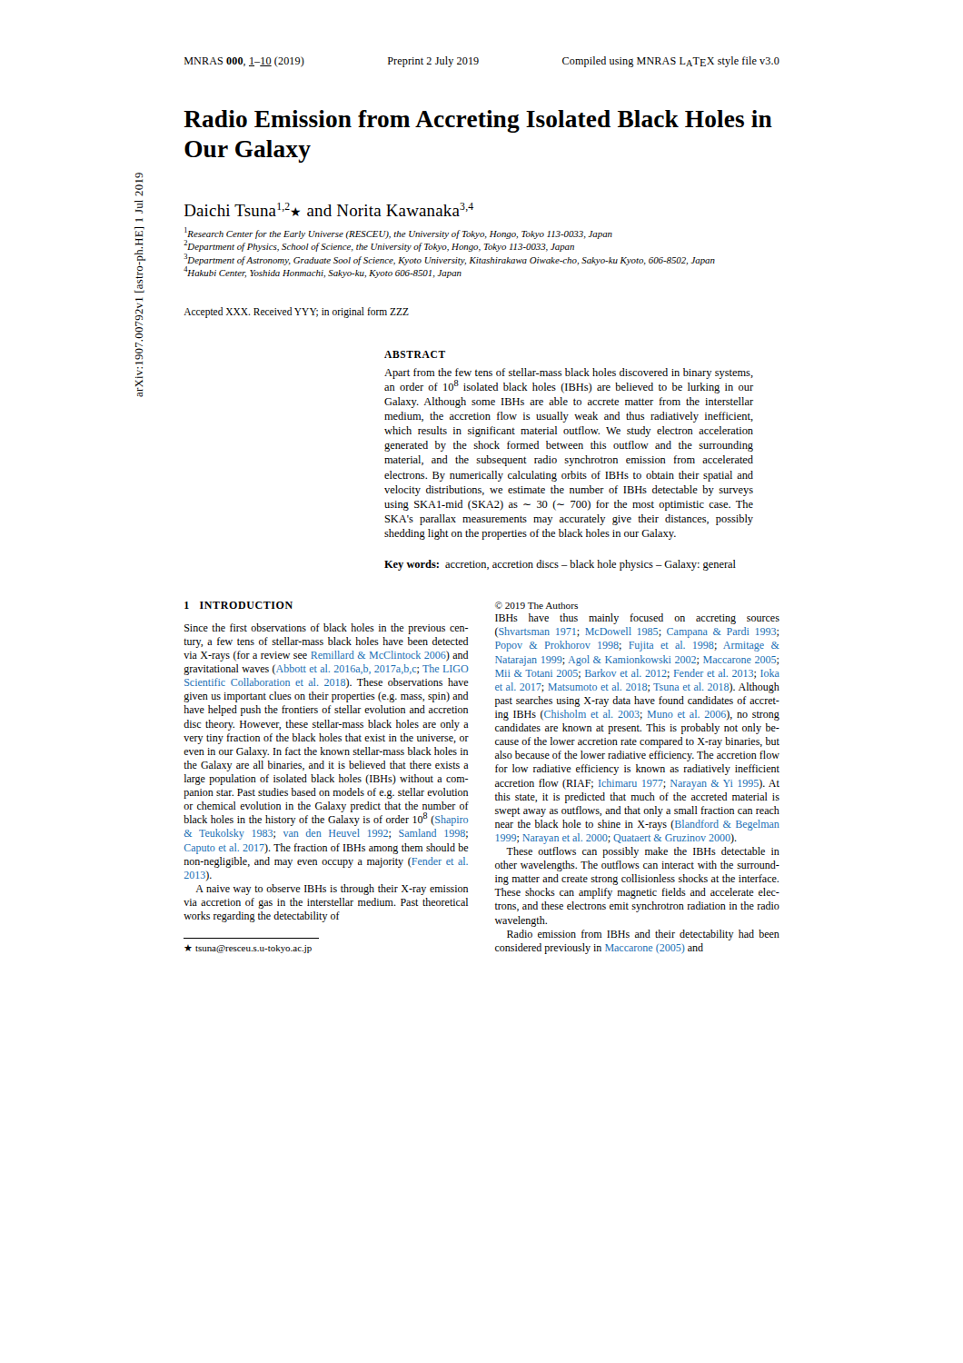arXiv:1907.00792v1 [astro-ph.HE] 1 Jul 2019
MNRAS 000, 1–10 (2019)
Preprint 2 July 2019
Compiled using MNRAS LATEX style file v3.0
Radio Emission from Accreting Isolated Black Holes in
Our Galaxy
Daichi Tsuna1,2★ and Norita Kawanaka3,4
1Research Center for the Early Universe (RESCEU), the University of Tokyo, Hongo, Tokyo 113-0033, Japan
2Department of Physics, School of Science, the University of Tokyo, Hongo, Tokyo 113-0033, Japan
3Department of Astronomy, Graduate Sool of Science, Kyoto University, Kitashirakawa Oiwake-cho, Sakyo-ku Kyoto, 606-8502, Japan
4Hakubi Center, Yoshida Honmachi, Sakyo-ku, Kyoto 606-8501, Japan
Accepted XXX. Received YYY; in original form ZZZ
ABSTRACT
Apart from the few tens of stellar-mass black holes discovered in binary systems, an order of 108 isolated black holes (IBHs) are believed to be lurking in our Galaxy. Although some IBHs are able to accrete matter from the interstellar medium, the accretion flow is usually weak and thus radiatively inefficient, which results in significant material outflow. We study electron acceleration generated by the shock formed between this outflow and the surrounding material, and the subsequent radio synchrotron emission from accelerated electrons. By numerically calculating orbits of IBHs to obtain their spatial and velocity distributions, we estimate the number of IBHs detectable by surveys using SKA1-mid (SKA2) as ∼ 30 (∼ 700) for the most optimistic case. The SKA's parallax measurements may accurately give their distances, possibly shedding light on the properties of the black holes in our Galaxy.
Key words: accretion, accretion discs – black hole physics – Galaxy: general
1 INTRODUCTION
Since the first observations of black holes in the previous century, a few tens of stellar-mass black holes have been detected via X-rays (for a review see Remillard & McClintock 2006) and gravitational waves (Abbott et al. 2016a,b, 2017a,b,c; The LIGO Scientific Collaboration et al. 2018). These observations have given us important clues on their properties (e.g. mass, spin) and have helped push the frontiers of stellar evolution and accretion disc theory. However, these stellar-mass black holes are only a very tiny fraction of the black holes that exist in the universe, or even in our Galaxy. In fact the known stellar-mass black holes in the Galaxy are all binaries, and it is believed that there exists a large population of isolated black holes (IBHs) without a companion star. Past studies based on models of e.g. stellar evolution or chemical evolution in the Galaxy predict that the number of black holes in the history of the Galaxy is of order 108 (Shapiro & Teukolsky 1983; van den Heuvel 1992; Samland 1998; Caputo et al. 2017). The fraction of IBHs among them should be non-negligible, and may even occupy a majority (Fender et al. 2013).
A naive way to observe IBHs is through their X-ray emission via accretion of gas in the interstellar medium. Past theoretical works regarding the detectability of
★ tsuna@resceu.s.u-tokyo.ac.jp
© 2019 The Authors
IBHs have thus mainly focused on accreting sources (Shvartsman 1971; McDowell 1985; Campana & Pardi 1993; Popov & Prokhorov 1998; Fujita et al. 1998; Armitage & Natarajan 1999; Agol & Kamionkowski 2002; Maccarone 2005; Mii & Totani 2005; Barkov et al. 2012; Fender et al. 2013; Ioka et al. 2017; Matsumoto et al. 2018; Tsuna et al. 2018). Although past searches using X-ray data have found candidates of accreting IBHs (Chisholm et al. 2003; Muno et al. 2006), no strong candidates are known at present. This is probably not only because of the lower accretion rate compared to X-ray binaries, but also because of the lower radiative efficiency. The accretion flow for low radiative efficiency is known as radiatively inefficient accretion flow (RIAF; Ichimaru 1977; Narayan & Yi 1995). At this state, it is predicted that much of the accreted material is swept away as outflows, and that only a small fraction can reach near the black hole to shine in X-rays (Blandford & Begelman 1999; Narayan et al. 2000; Quataert & Gruzinov 2000).
These outflows can possibly make the IBHs detectable in other wavelengths. The outflows can interact with the surrounding matter and create strong collisionless shocks at the interface. These shocks can amplify magnetic fields and accelerate electrons, and these electrons emit synchrotron radiation in the radio wavelength.
Radio emission from IBHs and their detectability had been considered previously in Maccarone (2005) and